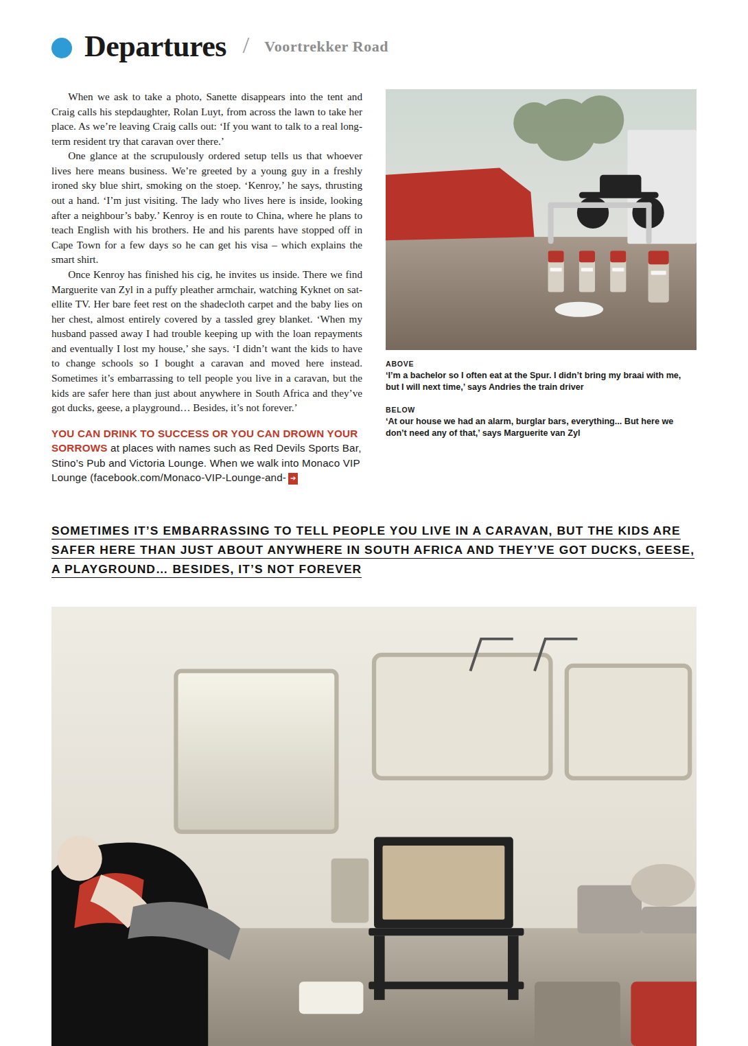Departures
/
Voortrekker Road
When we ask to take a photo, Sanette disappears into the tent and Craig calls his stepdaughter, Rolan Luyt, from across the lawn to take her place. As we’re leaving Craig calls out: ‘If you want to talk to a real long-term resident try that caravan over there.’
One glance at the scrupulously ordered setup tells us that whoever lives here means business. We’re greeted by a young guy in a freshly ironed sky blue shirt, smoking on the stoep. ‘Kenroy,’ he says, thrusting out a hand. ‘I’m just visiting. The lady who lives here is inside, looking after a neighbour’s baby.’ Kenroy is en route to China, where he plans to teach English with his brothers. He and his parents have stopped off in Cape Town for a few days so he can get his visa – which explains the smart shirt.
Once Kenroy has finished his cig, he invites us inside. There we find Marguerite van Zyl in a puffy pleather armchair, watching Kyknet on satellite TV. Her bare feet rest on the shadecloth carpet and the baby lies on her chest, almost entirely covered by a tassled grey blanket. ‘When my husband passed away I had trouble keeping up with the loan repayments and eventually I lost my house,’ she says. ‘I didn’t want the kids to have to change schools so I bought a caravan and moved here instead. Sometimes it’s embarrassing to tell people you live in a caravan, but the kids are safer here than just about anywhere in South Africa and they’ve got ducks, geese, a playground… Besides, it’s not forever.’
YOU CAN DRINK TO SUCCESS OR YOU CAN DROWN YOUR SORROWS at places with names such as Red Devils Sports Bar, Stino’s Pub and Victoria Lounge. When we walk into Monaco VIP Lounge (facebook.com/Monaco-VIP-Lounge-and-➔
ABOVE
‘I’m a bachelor so I often eat at the Spur. I didn’t bring my braai with me, but I will next time,’ says Andries the train driver
BELOW
‘At our house we had an alarm, burglar bars, everything... But here we don’t need any of that,’ says Marguerite van Zyl
SOMETIMES IT’S EMBARRASSING TO TELL PEOPLE YOU LIVE IN A CARAVAN, BUT THE KIDS ARE SAFER HERE THAN JUST ABOUT ANYWHERE IN SOUTH AFRICA AND THEY’VE GOT DUCKS, GEESE, A PLAYGROUND… BESIDES, IT’S NOT FOREVER